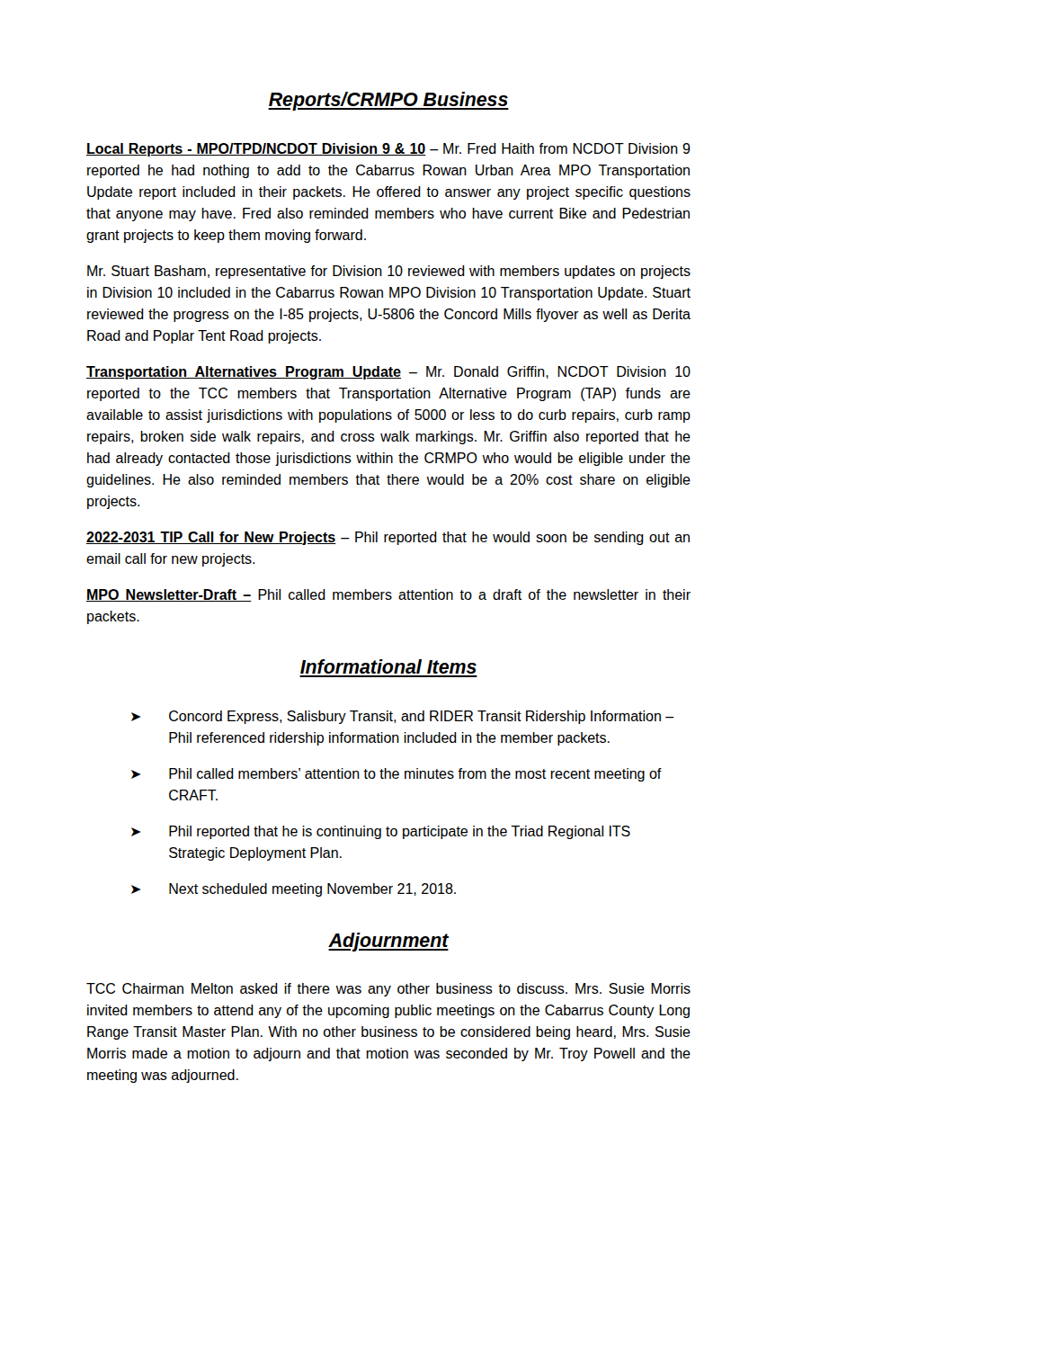Reports/CRMPO Business
Local Reports - MPO/TPD/NCDOT Division 9 & 10 – Mr. Fred Haith from NCDOT Division 9 reported he had nothing to add to the Cabarrus Rowan Urban Area MPO Transportation Update report included in their packets. He offered to answer any project specific questions that anyone may have. Fred also reminded members who have current Bike and Pedestrian grant projects to keep them moving forward.
Mr. Stuart Basham, representative for Division 10 reviewed with members updates on projects in Division 10 included in the Cabarrus Rowan MPO Division 10 Transportation Update. Stuart reviewed the progress on the I-85 projects, U-5806 the Concord Mills flyover as well as Derita Road and Poplar Tent Road projects.
Transportation Alternatives Program Update – Mr. Donald Griffin, NCDOT Division 10 reported to the TCC members that Transportation Alternative Program (TAP) funds are available to assist jurisdictions with populations of 5000 or less to do curb repairs, curb ramp repairs, broken side walk repairs, and cross walk markings. Mr. Griffin also reported that he had already contacted those jurisdictions within the CRMPO who would be eligible under the guidelines. He also reminded members that there would be a 20% cost share on eligible projects.
2022-2031 TIP Call for New Projects – Phil reported that he would soon be sending out an email call for new projects.
MPO Newsletter-Draft – Phil called members attention to a draft of the newsletter in their packets.
Informational Items
Concord Express, Salisbury Transit, and RIDER Transit Ridership Information – Phil referenced ridership information included in the member packets.
Phil called members’ attention to the minutes from the most recent meeting of CRAFT.
Phil reported that he is continuing to participate in the Triad Regional ITS Strategic Deployment Plan.
Next scheduled meeting November 21, 2018.
Adjournment
TCC Chairman Melton asked if there was any other business to discuss. Mrs. Susie Morris invited members to attend any of the upcoming public meetings on the Cabarrus County Long Range Transit Master Plan. With no other business to be considered being heard, Mrs. Susie Morris made a motion to adjourn and that motion was seconded by Mr. Troy Powell and the meeting was adjourned.